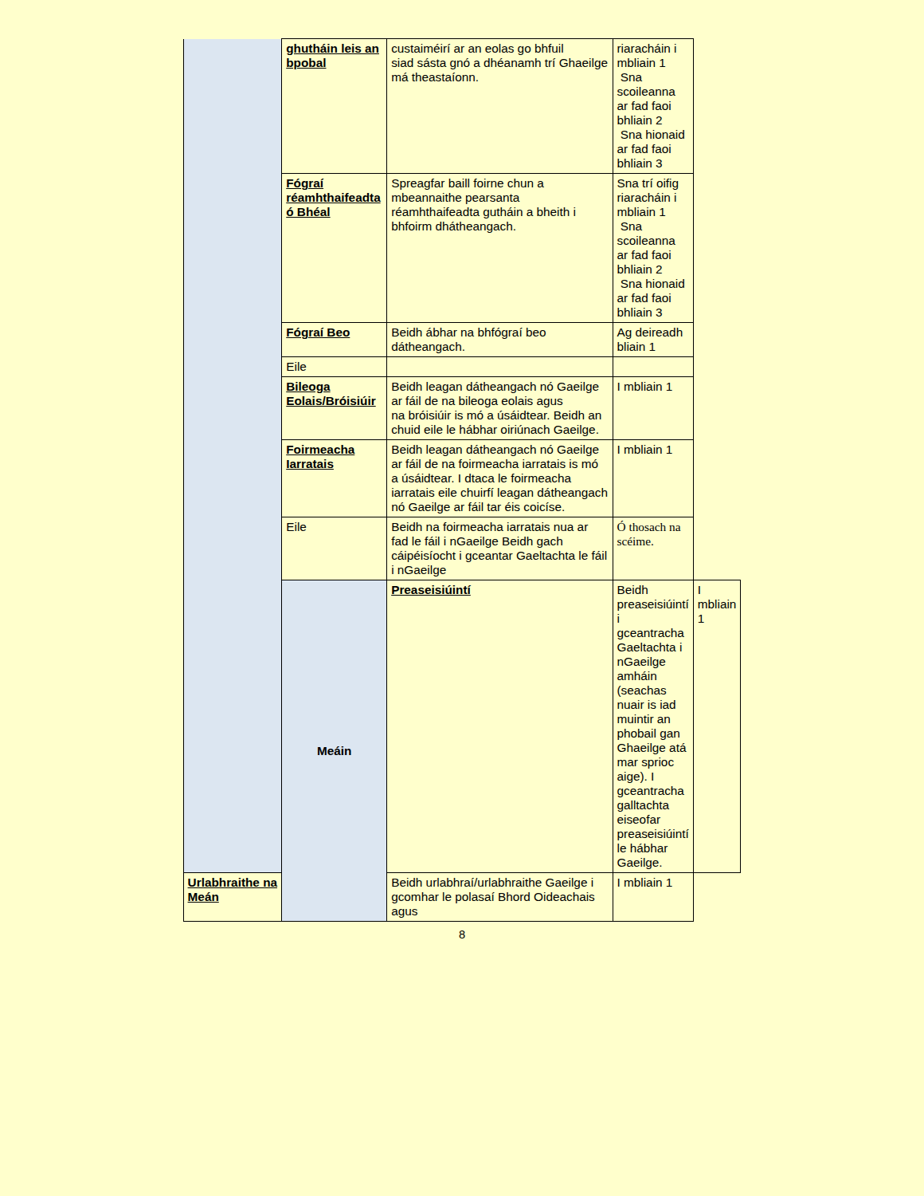| | ghutháin leis an bpobal | custaiméirí ar an eolas go bhfuil siad sásta gnó a dhéanamh trí Ghaeilge má theastaíonn. | riaracháin i mbliain 1 Sna scoileanna ar fad faoi bhliain 2 Sna hionaid ar fad faoi bhliain 3 |
| Fógraí réamhthaifeadta ó Bhéal | Spreagfar baill foirne chun a mbeannaithe pearsanta réamhthaifeadta gutháin a bheith i bhfoirm dhátheangach. | Sna trí oifig riaracháin i mbliain 1 Sna scoileanna ar fad faoi bhliain 2 Sna hionaid ar fad faoi bhliain 3 |
| Fógraí Beo | Beidh ábhar na bhfógraí beo dátheangach. | Ag deireadh bliain 1 |
| Eile | | |
| Bileoga Eolais/Bróisiúir | Beidh leagan dátheangach nó Gaeilge ar fáil de na bileoga eolais agus na bróisiúir is mó a úsáidtear. Beidh an chuid eile le hábhar oiriúnach Gaeilge. | I mbliain 1 |
| Foirmeacha Iarratais | Beidh leagan dátheangach nó Gaeilge ar fáil de na foirmeacha iarratais is mó a úsáidtear. I dtaca le foirmeacha iarratais eile chuirfí leagan dátheangach nó Gaeilge ar fáil tar éis coicíse. | I mbliain 1 |
| Eile | Beidh na foirmeacha iarratais nua ar fad le fáil i nGaeilge Beidh gach cáipéisíocht i gceantar Gaeltachta le fáil i nGaeilge | Ó thosach na scéime. |
| Meáin | Preaseisiúintí | Beidh preaseisiúintí i gceantracha Gaeltachta i nGaeilge amháin (seachas nuair is iad muintir an phobail gan Ghaeilge atá mar sprioc aige). I gceantracha galltachta eiseofar preaseisiúintí le hábhar Gaeilge. | I mbliain 1 |
| Urlabhraithe na Meán | Beidh urlabhraí/urlabhraithe Gaeilge i gcomhar le polasaí Bhord Oideachais agus | I mbliain 1 |
8